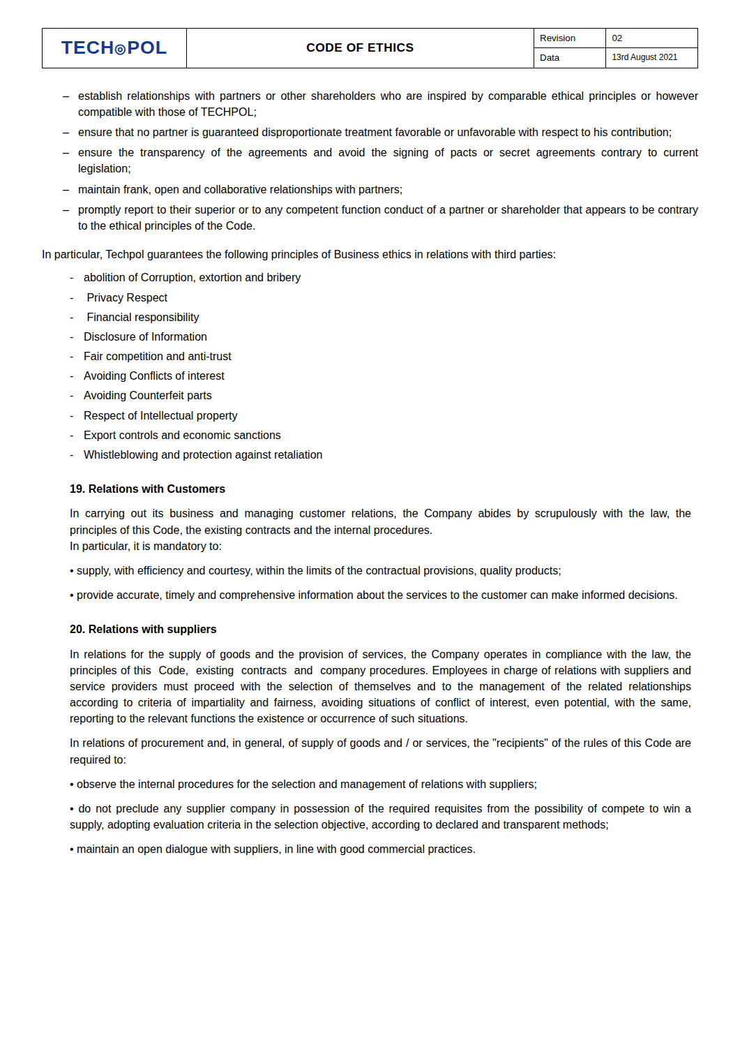| TECH ◎ POL | CODE OF ETHICS | Revision | 02 |
| Data | 13rd August 2021 |
establish relationships with partners or other shareholders who are inspired by comparable ethical principles or however compatible with those of TECHPOL;
ensure that no partner is guaranteed disproportionate treatment favorable or unfavorable with respect to his contribution;
ensure the transparency of the agreements and avoid the signing of pacts or secret agreements contrary to current legislation;
maintain frank, open and collaborative relationships with partners;
promptly report to their superior or to any competent function conduct of a partner or shareholder that appears to be contrary to the ethical principles of the Code.
In particular, Techpol guarantees the following principles of Business ethics in relations with third parties:
abolition of Corruption, extortion and bribery
Privacy Respect
Financial responsibility
Disclosure of Information
Fair competition and anti-trust
Avoiding Conflicts of interest
Avoiding Counterfeit parts
Respect of Intellectual property
Export controls and economic sanctions
Whistleblowing and protection against retaliation
19. Relations with Customers
In carrying out its business and managing customer relations, the Company abides by scrupulously with the law, the principles of this Code, the existing contracts and the internal procedures.
In particular, it is mandatory to:
• supply, with efficiency and courtesy, within the limits of the contractual provisions, quality products;
• provide accurate, timely and comprehensive information about the services to the customer can make informed decisions.
20. Relations with suppliers
In relations for the supply of goods and the provision of services, the Company operates in compliance with the law, the principles of this Code, existing contracts and company procedures. Employees in charge of relations with suppliers and service providers must proceed with the selection of themselves and to the management of the related relationships according to criteria of impartiality and fairness, avoiding situations of conflict of interest, even potential, with the same, reporting to the relevant functions the existence or occurrence of such situations.
In relations of procurement and, in general, of supply of goods and / or services, the "recipients" of the rules of this Code are required to:
• observe the internal procedures for the selection and management of relations with suppliers;
• do not preclude any supplier company in possession of the required requisites from the possibility of compete to win a supply, adopting evaluation criteria in the selection objective, according to declared and transparent methods;
• maintain an open dialogue with suppliers, in line with good commercial practices.